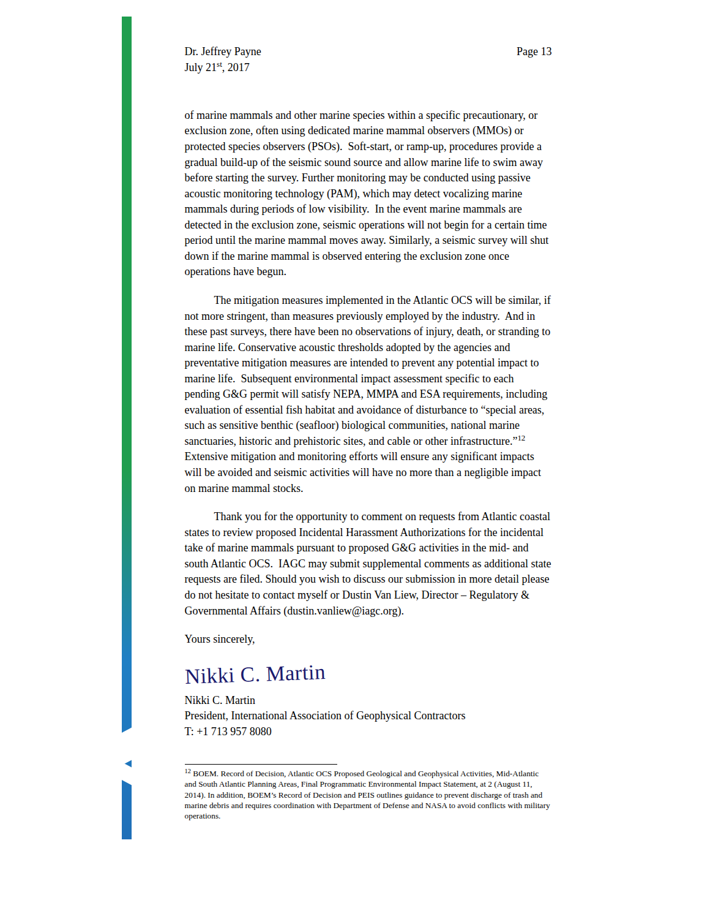Dr. Jeffrey Payne
July 21st, 2017
Page 13
of marine mammals and other marine species within a specific precautionary, or exclusion zone, often using dedicated marine mammal observers (MMOs) or protected species observers (PSOs). Soft-start, or ramp-up, procedures provide a gradual build-up of the seismic sound source and allow marine life to swim away before starting the survey. Further monitoring may be conducted using passive acoustic monitoring technology (PAM), which may detect vocalizing marine mammals during periods of low visibility. In the event marine mammals are detected in the exclusion zone, seismic operations will not begin for a certain time period until the marine mammal moves away. Similarly, a seismic survey will shut down if the marine mammal is observed entering the exclusion zone once operations have begun.
The mitigation measures implemented in the Atlantic OCS will be similar, if not more stringent, than measures previously employed by the industry. And in these past surveys, there have been no observations of injury, death, or stranding to marine life. Conservative acoustic thresholds adopted by the agencies and preventative mitigation measures are intended to prevent any potential impact to marine life. Subsequent environmental impact assessment specific to each pending G&G permit will satisfy NEPA, MMPA and ESA requirements, including evaluation of essential fish habitat and avoidance of disturbance to “special areas, such as sensitive benthic (seafloor) biological communities, national marine sanctuaries, historic and prehistoric sites, and cable or other infrastructure.”12 Extensive mitigation and monitoring efforts will ensure any significant impacts will be avoided and seismic activities will have no more than a negligible impact on marine mammal stocks.
Thank you for the opportunity to comment on requests from Atlantic coastal states to review proposed Incidental Harassment Authorizations for the incidental take of marine mammals pursuant to proposed G&G activities in the mid- and south Atlantic OCS. IAGC may submit supplemental comments as additional state requests are filed. Should you wish to discuss our submission in more detail please do not hesitate to contact myself or Dustin Van Liew, Director – Regulatory & Governmental Affairs (dustin.vanliew@iagc.org).
Yours sincerely,
Nikki C. Martin
Nikki C. Martin
President, International Association of Geophysical Contractors
T: +1 713 957 8080
12 BOEM. Record of Decision, Atlantic OCS Proposed Geological and Geophysical Activities, Mid-Atlantic and South Atlantic Planning Areas, Final Programmatic Environmental Impact Statement, at 2 (August 11, 2014). In addition, BOEM’s Record of Decision and PEIS outlines guidance to prevent discharge of trash and marine debris and requires coordination with Department of Defense and NASA to avoid conflicts with military operations.